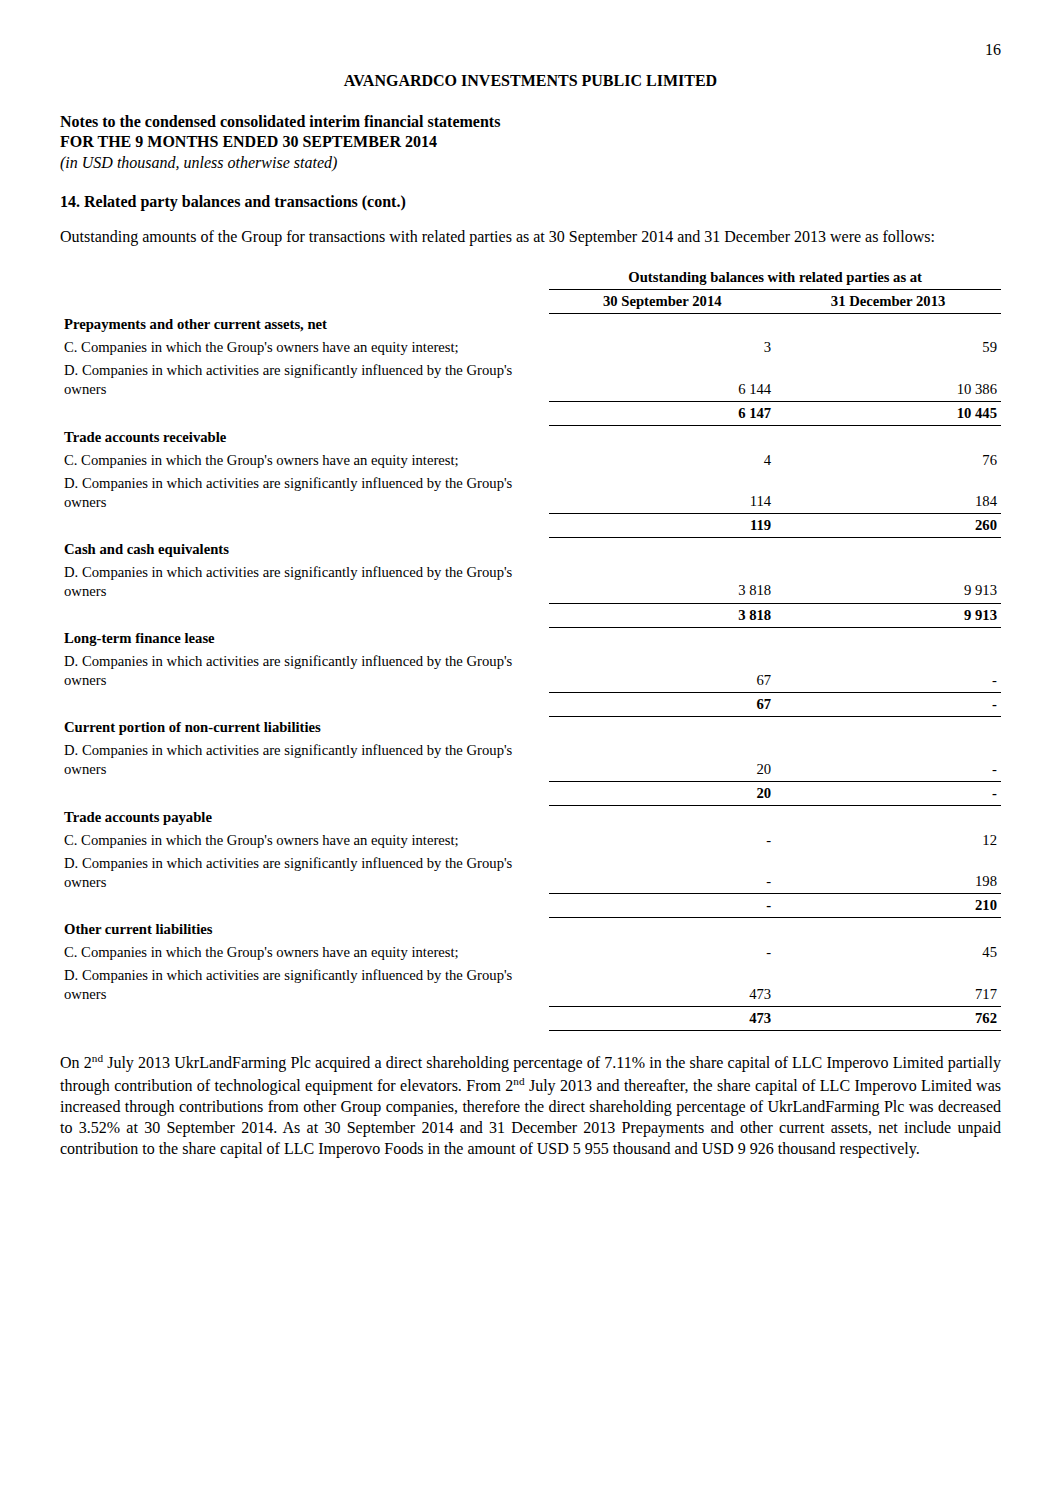16
AVANGARDCO INVESTMENTS PUBLIC LIMITED
Notes to the condensed consolidated interim financial statements
FOR THE 9 MONTHS ENDED 30 SEPTEMBER 2014
(in USD thousand, unless otherwise stated)
14. Related party balances and transactions (cont.)
Outstanding amounts of the Group for transactions with related parties as at 30 September 2014 and 31 December 2013 were as follows:
| | Outstanding balances with related parties as at |
| | 30 September 2014 | 31 December 2013 |
| Prepayments and other current assets, net | | |
| C. Companies in which the Group's owners have an equity interest; | 3 | 59 |
| D. Companies in which activities are significantly influenced by the Group's owners | 6 144 | 10 386 |
| | 6 147 | 10 445 |
| Trade accounts receivable | | |
| C. Companies in which the Group's owners have an equity interest; | 4 | 76 |
| D. Companies in which activities are significantly influenced by the Group's owners | 114 | 184 |
| | 119 | 260 |
| Cash and cash equivalents | | |
| D. Companies in which activities are significantly influenced by the Group's owners | 3 818 | 9 913 |
| | 3 818 | 9 913 |
| Long-term finance lease | | |
| D. Companies in which activities are significantly influenced by the Group's owners | 67 | - |
| | 67 | - |
| Current portion of non-current liabilities | | |
| D. Companies in which activities are significantly influenced by the Group's owners | 20 | - |
| | 20 | - |
| Trade accounts payable | | |
| C. Companies in which the Group's owners have an equity interest; | - | 12 |
| D. Companies in which activities are significantly influenced by the Group's owners | - | 198 |
| | - | 210 |
| Other current liabilities | | |
| C. Companies in which the Group's owners have an equity interest; | - | 45 |
| D. Companies in which activities are significantly influenced by the Group's owners | 473 | 717 |
| | 473 | 762 |
On 2nd July 2013 UkrLandFarming Plc acquired a direct shareholding percentage of 7.11% in the share capital of LLC Imperovo Limited partially through contribution of technological equipment for elevators. From 2nd July 2013 and thereafter, the share capital of LLC Imperovo Limited was increased through contributions from other Group companies, therefore the direct shareholding percentage of UkrLandFarming Plc was decreased to 3.52% at 30 September 2014. As at 30 September 2014 and 31 December 2013 Prepayments and other current assets, net include unpaid contribution to the share capital of LLC Imperovo Foods in the amount of USD 5 955 thousand and USD 9 926 thousand respectively.